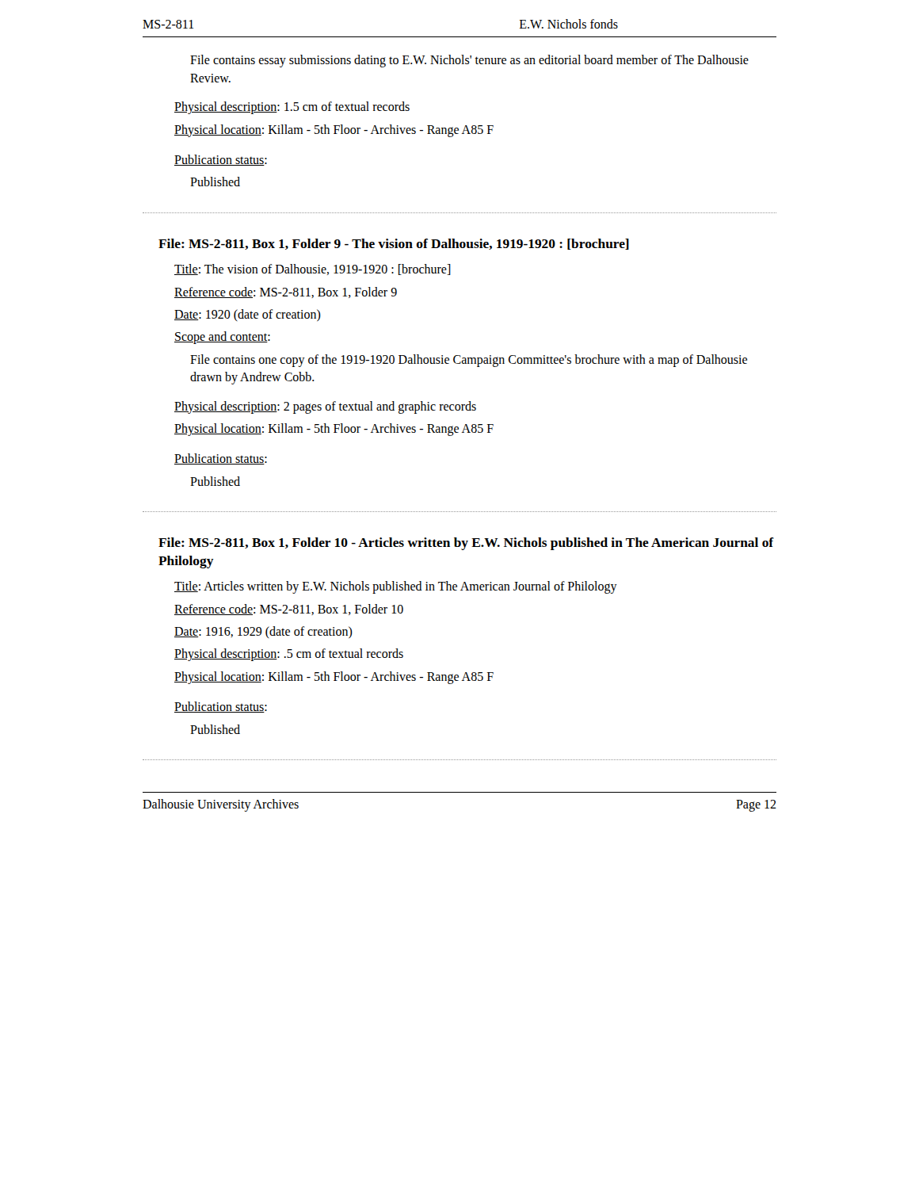MS-2-811
E.W. Nichols fonds
File contains essay submissions dating to E.W. Nichols' tenure as an editorial board member of The Dalhousie Review.
Physical description: 1.5 cm of textual records
Physical location: Killam - 5th Floor - Archives - Range A85 F
Publication status:
Published
File: MS-2-811, Box 1, Folder 9 - The vision of Dalhousie, 1919-1920 : [brochure]
Title: The vision of Dalhousie, 1919-1920 : [brochure]
Reference code: MS-2-811, Box 1, Folder 9
Date: 1920 (date of creation)
Scope and content:
File contains one copy of the 1919-1920 Dalhousie Campaign Committee's brochure with a map of Dalhousie drawn by Andrew Cobb.
Physical description: 2 pages of textual and graphic records
Physical location: Killam - 5th Floor - Archives - Range A85 F
Publication status:
Published
File: MS-2-811, Box 1, Folder 10 - Articles written by E.W. Nichols published in The American Journal of Philology
Title: Articles written by E.W. Nichols published in The American Journal of Philology
Reference code: MS-2-811, Box 1, Folder 10
Date: 1916, 1929 (date of creation)
Physical description: .5 cm of textual records
Physical location: Killam - 5th Floor - Archives - Range A85 F
Publication status:
Published
Dalhousie University Archives
Page 12